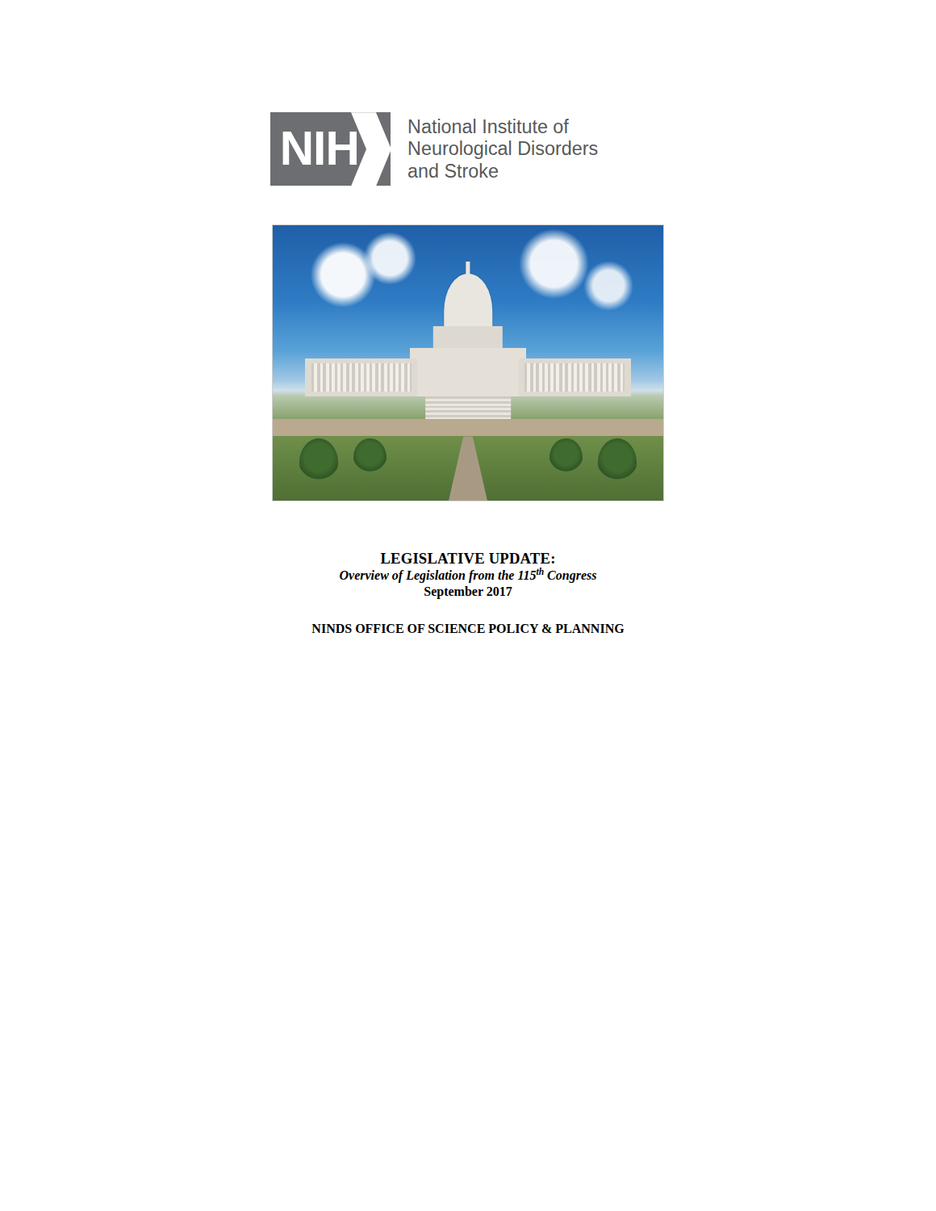NIH
National Institute of
Neurological Disorders
and Stroke
LEGISLATIVE UPDATE:
Overview of Legislation from the 115th Congress
September 2017
NINDS OFFICE OF SCIENCE POLICY & PLANNING